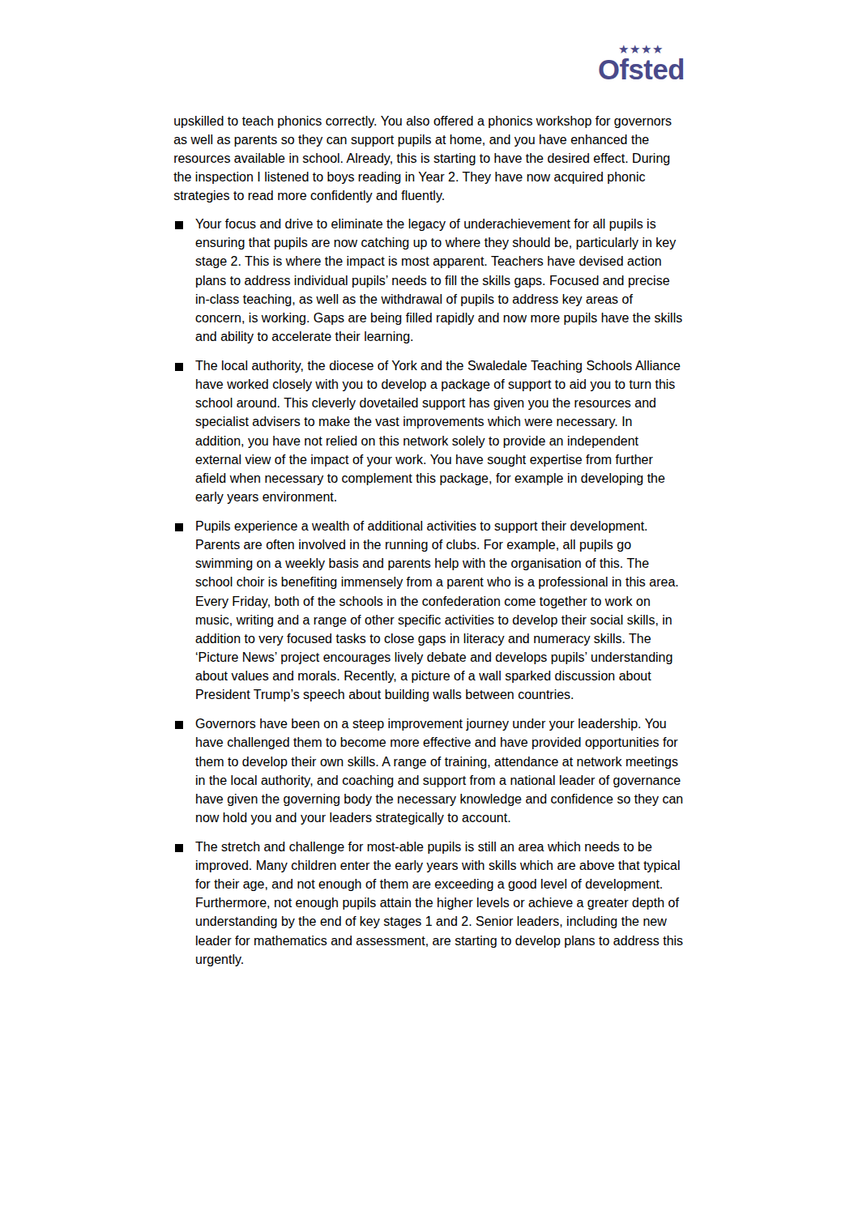★★★★
Ofsted
upskilled to teach phonics correctly. You also offered a phonics workshop for governors as well as parents so they can support pupils at home, and you have enhanced the resources available in school. Already, this is starting to have the desired effect. During the inspection I listened to boys reading in Year 2. They have now acquired phonic strategies to read more confidently and fluently.
Your focus and drive to eliminate the legacy of underachievement for all pupils is ensuring that pupils are now catching up to where they should be, particularly in key stage 2. This is where the impact is most apparent. Teachers have devised action plans to address individual pupils’ needs to fill the skills gaps. Focused and precise in-class teaching, as well as the withdrawal of pupils to address key areas of concern, is working. Gaps are being filled rapidly and now more pupils have the skills and ability to accelerate their learning.
The local authority, the diocese of York and the Swaledale Teaching Schools Alliance have worked closely with you to develop a package of support to aid you to turn this school around. This cleverly dovetailed support has given you the resources and specialist advisers to make the vast improvements which were necessary. In addition, you have not relied on this network solely to provide an independent external view of the impact of your work. You have sought expertise from further afield when necessary to complement this package, for example in developing the early years environment.
Pupils experience a wealth of additional activities to support their development. Parents are often involved in the running of clubs. For example, all pupils go swimming on a weekly basis and parents help with the organisation of this. The school choir is benefiting immensely from a parent who is a professional in this area. Every Friday, both of the schools in the confederation come together to work on music, writing and a range of other specific activities to develop their social skills, in addition to very focused tasks to close gaps in literacy and numeracy skills. The ‘Picture News’ project encourages lively debate and develops pupils’ understanding about values and morals. Recently, a picture of a wall sparked discussion about President Trump’s speech about building walls between countries.
Governors have been on a steep improvement journey under your leadership. You have challenged them to become more effective and have provided opportunities for them to develop their own skills. A range of training, attendance at network meetings in the local authority, and coaching and support from a national leader of governance have given the governing body the necessary knowledge and confidence so they can now hold you and your leaders strategically to account.
The stretch and challenge for most-able pupils is still an area which needs to be improved. Many children enter the early years with skills which are above that typical for their age, and not enough of them are exceeding a good level of development. Furthermore, not enough pupils attain the higher levels or achieve a greater depth of understanding by the end of key stages 1 and 2. Senior leaders, including the new leader for mathematics and assessment, are starting to develop plans to address this urgently.